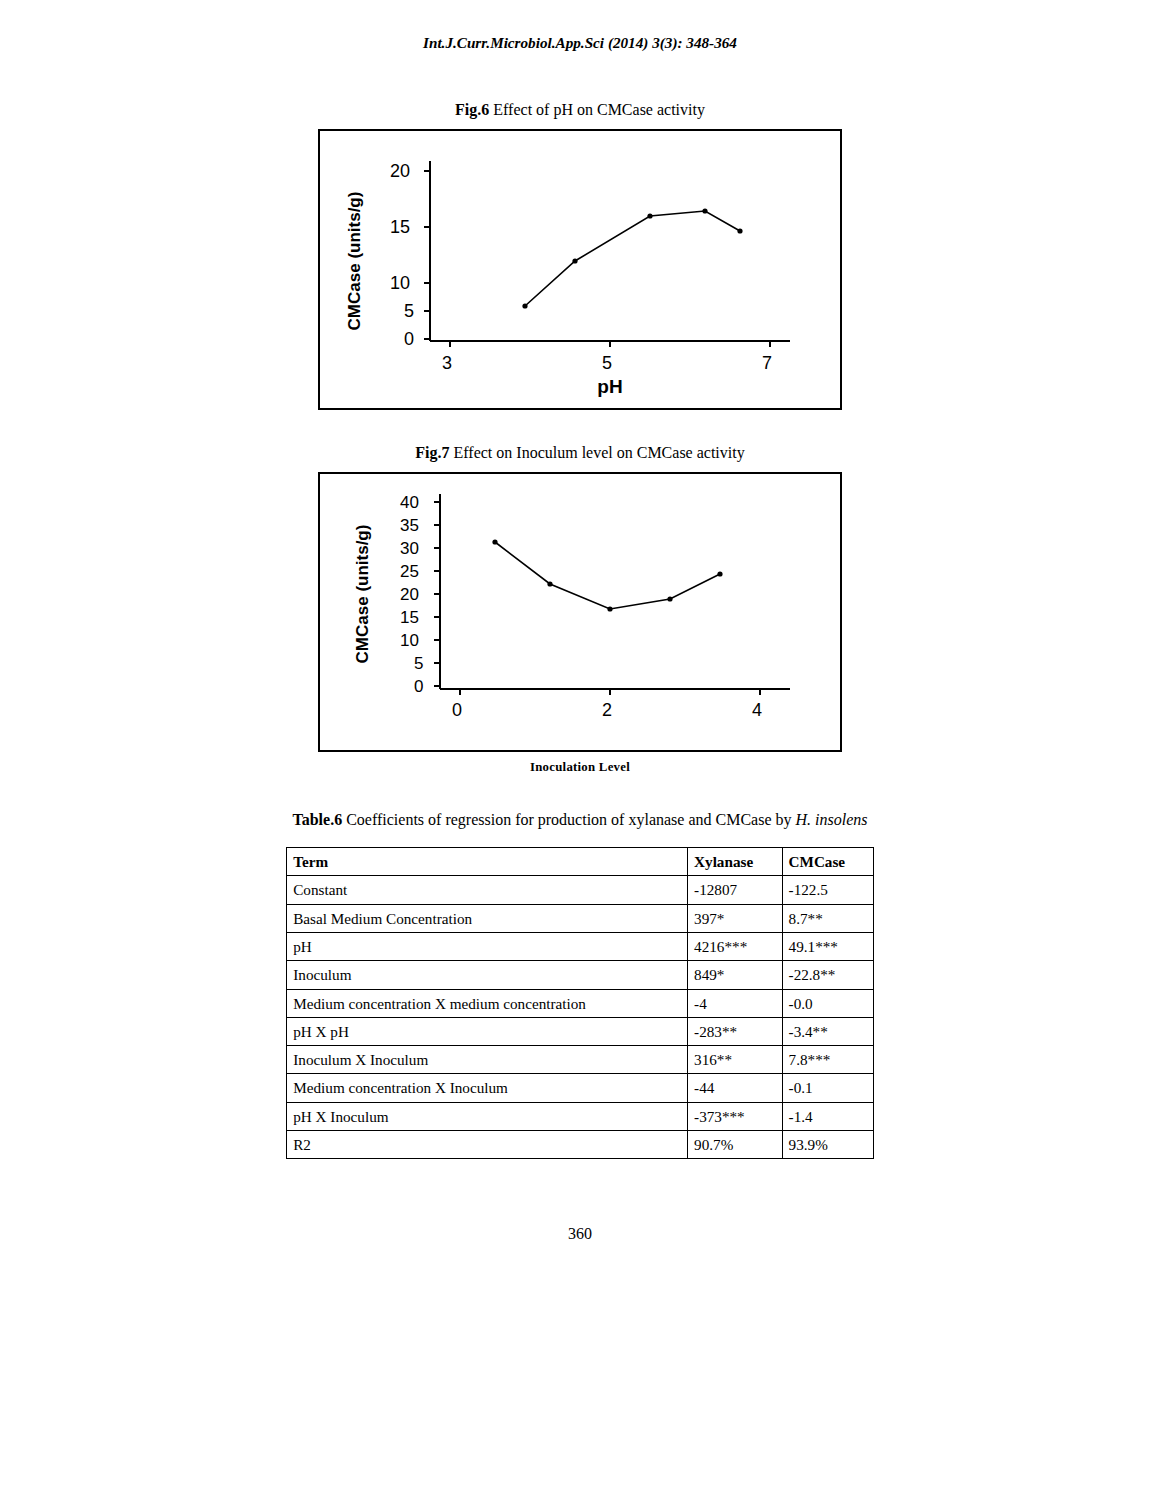Int.J.Curr.Microbiol.App.Sci (2014) 3(3): 348-364
Fig.6 Effect of pH on CMCase activity
20 15 10 5 0 3 5 7 CMCase (units/g) pH
Fig.7 Effect on Inoculum level on CMCase activity
40 35 30 25 20 15 10 5 0 0 2 4 CMCase (units/g)
Inoculation Level
Table.6 Coefficients of regression for production of xylanase and CMCase by H. insolens
| Term | Xylanase | CMCase |
| --- | --- | --- |
| Constant | -12807 | -122.5 |
| Basal Medium Concentration | 397* | 8.7** |
| pH | 4216*** | 49.1*** |
| Inoculum | 849* | -22.8** |
| Medium concentration X medium concentration | -4 | -0.0 |
| pH X pH | -283** | -3.4** |
| Inoculum X Inoculum | 316** | 7.8*** |
| Medium concentration X Inoculum | -44 | -0.1 |
| pH X Inoculum | -373*** | -1.4 |
| R2 | 90.7% | 93.9% |
360